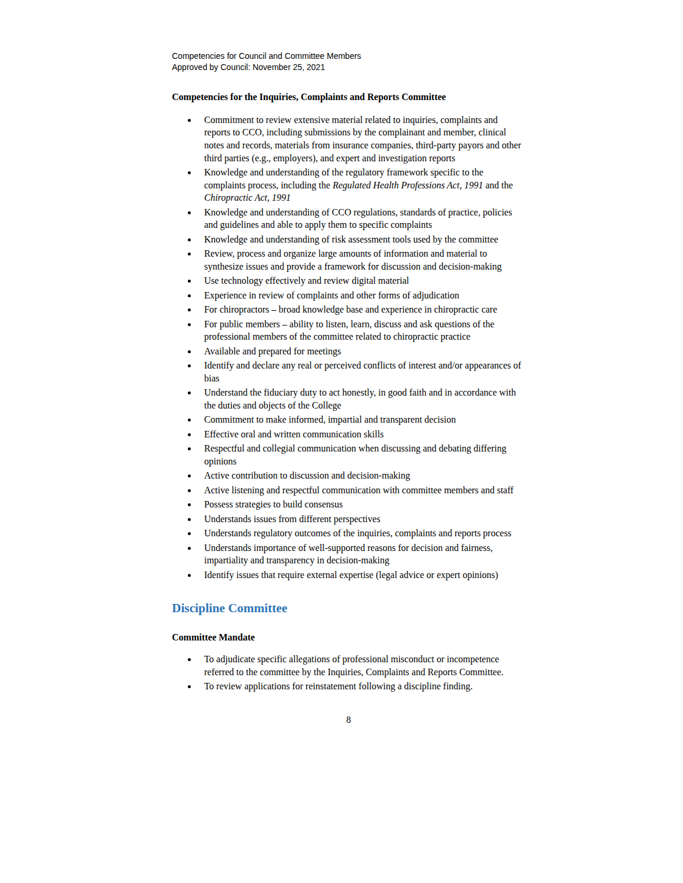Competencies for Council and Committee Members
Approved by Council: November 25, 2021
Competencies for the Inquiries, Complaints and Reports Committee
Commitment to review extensive material related to inquiries, complaints and reports to CCO, including submissions by the complainant and member, clinical notes and records, materials from insurance companies, third-party payors and other third parties (e.g., employers), and expert and investigation reports
Knowledge and understanding of the regulatory framework specific to the complaints process, including the Regulated Health Professions Act, 1991 and the Chiropractic Act, 1991
Knowledge and understanding of CCO regulations, standards of practice, policies and guidelines and able to apply them to specific complaints
Knowledge and understanding of risk assessment tools used by the committee
Review, process and organize large amounts of information and material to synthesize issues and provide a framework for discussion and decision-making
Use technology effectively and review digital material
Experience in review of complaints and other forms of adjudication
For chiropractors – broad knowledge base and experience in chiropractic care
For public members – ability to listen, learn, discuss and ask questions of the professional members of the committee related to chiropractic practice
Available and prepared for meetings
Identify and declare any real or perceived conflicts of interest and/or appearances of bias
Understand the fiduciary duty to act honestly, in good faith and in accordance with the duties and objects of the College
Commitment to make informed, impartial and transparent decision
Effective oral and written communication skills
Respectful and collegial communication when discussing and debating differing opinions
Active contribution to discussion and decision-making
Active listening and respectful communication with committee members and staff
Possess strategies to build consensus
Understands issues from different perspectives
Understands regulatory outcomes of the inquiries, complaints and reports process
Understands importance of well-supported reasons for decision and fairness, impartiality and transparency in decision-making
Identify issues that require external expertise (legal advice or expert opinions)
Discipline Committee
Committee Mandate
To adjudicate specific allegations of professional misconduct or incompetence referred to the committee by the Inquiries, Complaints and Reports Committee.
To review applications for reinstatement following a discipline finding.
8